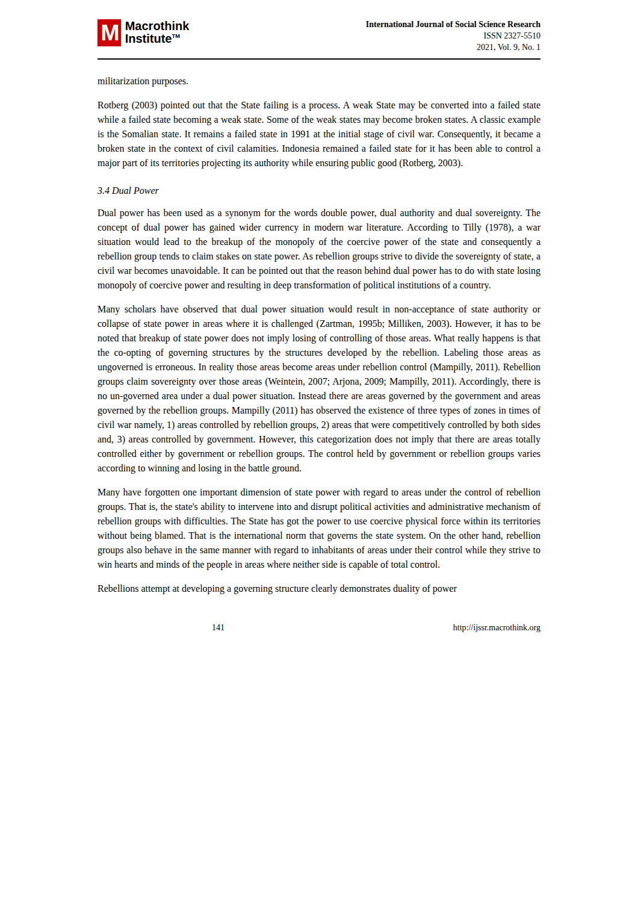M Macrothink
InstituteTM
International Journal of Social Science Research
ISSN 2327-5510
2021, Vol. 9, No. 1
militarization purposes.
Rotberg (2003) pointed out that the State failing is a process. A weak State may be converted into a failed state while a failed state becoming a weak state. Some of the weak states may become broken states. A classic example is the Somalian state. It remains a failed state in 1991 at the initial stage of civil war. Consequently, it became a broken state in the context of civil calamities. Indonesia remained a failed state for it has been able to control a major part of its territories projecting its authority while ensuring public good (Rotberg, 2003).
3.4 Dual Power
Dual power has been used as a synonym for the words double power, dual authority and dual sovereignty. The concept of dual power has gained wider currency in modern war literature. According to Tilly (1978), a war situation would lead to the breakup of the monopoly of the coercive power of the state and consequently a rebellion group tends to claim stakes on state power. As rebellion groups strive to divide the sovereignty of state, a civil war becomes unavoidable. It can be pointed out that the reason behind dual power has to do with state losing monopoly of coercive power and resulting in deep transformation of political institutions of a country.
Many scholars have observed that dual power situation would result in non-acceptance of state authority or collapse of state power in areas where it is challenged (Zartman, 1995b; Milliken, 2003). However, it has to be noted that breakup of state power does not imply losing of controlling of those areas. What really happens is that the co-opting of governing structures by the structures developed by the rebellion. Labeling those areas as ungoverned is erroneous. In reality those areas become areas under rebellion control (Mampilly, 2011). Rebellion groups claim sovereignty over those areas (Weintein, 2007; Arjona, 2009; Mampilly, 2011). Accordingly, there is no un-governed area under a dual power situation. Instead there are areas governed by the government and areas governed by the rebellion groups. Mampilly (2011) has observed the existence of three types of zones in times of civil war namely, 1) areas controlled by rebellion groups, 2) areas that were competitively controlled by both sides and, 3) areas controlled by government. However, this categorization does not imply that there are areas totally controlled either by government or rebellion groups. The control held by government or rebellion groups varies according to winning and losing in the battle ground.
Many have forgotten one important dimension of state power with regard to areas under the control of rebellion groups. That is, the state's ability to intervene into and disrupt political activities and administrative mechanism of rebellion groups with difficulties. The State has got the power to use coercive physical force within its territories without being blamed. That is the international norm that governs the state system. On the other hand, rebellion groups also behave in the same manner with regard to inhabitants of areas under their control while they strive to win hearts and minds of the people in areas where neither side is capable of total control.
Rebellions attempt at developing a governing structure clearly demonstrates duality of power
141 http://ijssr.macrothink.org